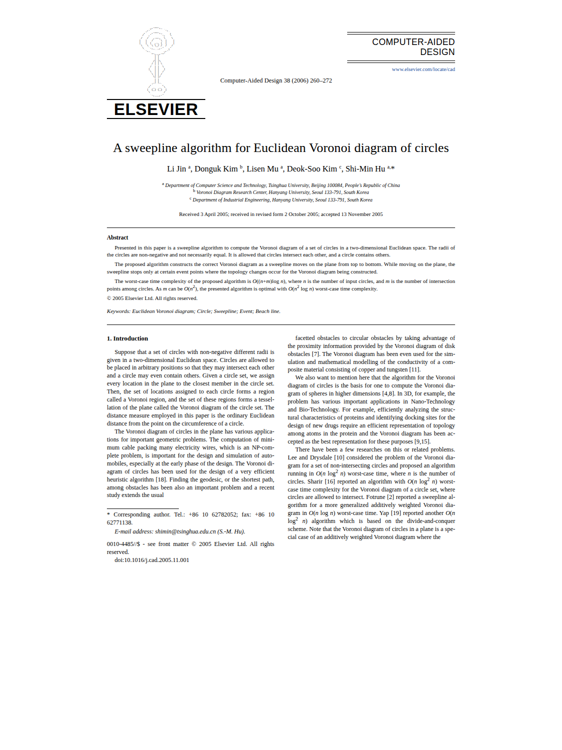_,-~~-,_ ,-' `-, ,' ,-~~-,_ `, / ,' `-, \ / / ,-~-, \ \ | | / \ | | | | | ,-, | | | \ \ \ \_/ / / / \ `-,_ _,-' ,' `-,_ `` _,-' `~-,__,-~' | | | | /| |\ / | | \ / | | \ | | | | \ | | / \ | | / \| |/ | | _| |_ ,' `, / _ _ \ | (_) (_) | \ / `-,___,-'
ELSEVIER
Computer-Aided Design 38 (2006) 260–272
COMPUTER-AIDED
DESIGN
www.elsevier.com/locate/cad
A sweepline algorithm for Euclidean Voronoi diagram of circles
Li Jin a, Donguk Kim b, Lisen Mu a, Deok-Soo Kim c, Shi-Min Hu a,*
a Department of Computer Science and Technology, Tsinghua University, Beijing 100084, People’s Republic of China
b Voronoi Diagram Research Center, Hanyang University, Seoul 133-791, South Korea
c Department of Industrial Engineering, Hanyang University, Seoul 133-791, South Korea
Received 3 April 2005; received in revised form 2 October 2005; accepted 13 November 2005
Abstract
Presented in this paper is a sweepline algorithm to compute the Voronoi diagram of a set of circles in a two-dimensional Euclidean space. The radii of the circles are non-negative and not necessarily equal. It is allowed that circles intersect each other, and a circle contains others.
The proposed algorithm constructs the correct Voronoi diagram as a sweepline moves on the plane from top to bottom. While moving on the plane, the sweepline stops only at certain event points where the topology changes occur for the Voronoi diagram being constructed.
The worst-case time complexity of the proposed algorithm is O((n+m)log n), where n is the number of input circles, and m is the number of intersection points among circles. As m can be O(n2), the presented algorithm is optimal with O(n2 log n) worst-case time complexity.
© 2005 Elsevier Ltd. All rights reserved.
Keywords: Euclidean Voronoi diagram; Circle; Sweepline; Event; Beach line.
1. Introduction
Suppose that a set of circles with non-negative different radii is given in a two-dimensional Euclidean space. Circles are allowed to be placed in arbitrary positions so that they may intersect each other and a circle may even contain others. Given a circle set, we assign every location in the plane to the closest member in the circle set. Then, the set of locations assigned to each circle forms a region called a Voronoi region, and the set of these regions forms a tessellation of the plane called the Voronoi diagram of the circle set. The distance measure employed in this paper is the ordinary Euclidean distance from the point on the circumference of a circle.
The Voronoi diagram of circles in the plane has various applications for important geometric problems. The computation of minimum cable packing many electricity wires, which is an NP-complete problem, is important for the design and simulation of automobiles, especially at the early phase of the design. The Voronoi diagram of circles has been used for the design of a very efficient heuristic algorithm [18]. Finding the geodesic, or the shortest path, among obstacles has been also an important problem and a recent study extends the usual
* Corresponding author. Tel.: +86 10 62782052; fax: +86 10 62771138.
E-mail address: shimin@tsinghua.edu.cn (S.-M. Hu).
0010-4485//$ - see front matter © 2005 Elsevier Ltd. All rights reserved.
doi:10.1016/j.cad.2005.11.001
facetted obstacles to circular obstacles by taking advantage of the proximity information provided by the Voronoi diagram of disk obstacles [7]. The Voronoi diagram has been even used for the simulation and mathematical modelling of the conductivity of a composite material consisting of copper and tungsten [11].
We also want to mention here that the algorithm for the Voronoi diagram of circles is the basis for one to compute the Voronoi diagram of spheres in higher dimensions [4,8]. In 3D, for example, the problem has various important applications in Nano-Technology and Bio-Technology. For example, efficiently analyzing the structural characteristics of proteins and identifying docking sites for the design of new drugs require an efficient representation of topology among atoms in the protein and the Voronoi diagram has been accepted as the best representation for these purposes [9,15].
There have been a few researches on this or related problems. Lee and Drysdale [10] considered the problem of the Voronoi diagram for a set of non-intersecting circles and proposed an algorithm running in O(n log2 n) worst-case time, where n is the number of circles. Sharir [16] reported an algorithm with O(n log2 n) worst-case time complexity for the Voronoi diagram of a circle set, where circles are allowed to intersect. Fotrune [2] reported a sweepline algorithm for a more generalized additively weighted Voronoi diagram in O(n log n) worst-case time. Yap [19] reported another O(n log2 n) algorithm which is based on the divide-and-conquer scheme. Note that the Voronoi diagram of circles in a plane is a special case of an additively weighted Voronoi diagram where the